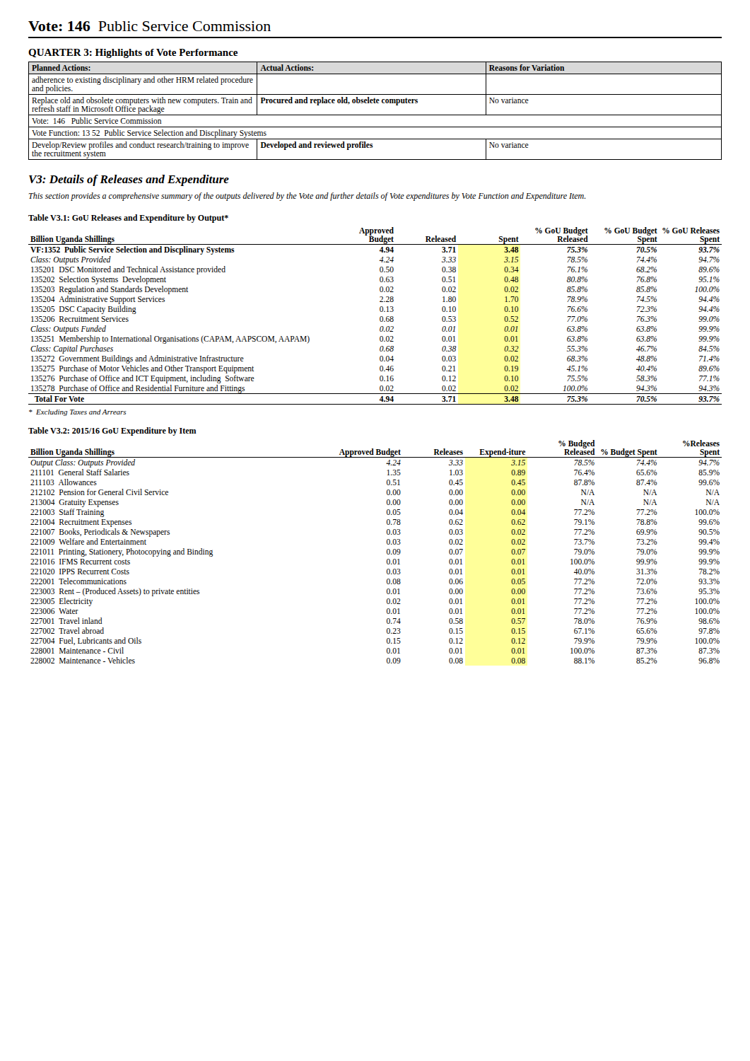Vote: 146 Public Service Commission
QUARTER 3: Highlights of Vote Performance
| Planned Actions: | Actual Actions: | Reasons for Variation |
| --- | --- | --- |
| adherence to existing disciplinary and other HRM related procedure and policies. | | |
| Replace old and obsolete computers with new computers. Train and refresh staff in Microsoft Office package | Procured and replace old, obselete computers | No variance |
| Vote: 146 Public Service Commission |
| Vote Function: 13 52 Public Service Selection and Discplinary Systems |
| Develop/Review profiles and conduct research/training to improve the recruitment system | Developed and reviewed profiles | No variance |
V3: Details of Releases and Expenditure
This section provides a comprehensive summary of the outputs delivered by the Vote and further details of Vote expenditures by Vote Function and Expenditure Item.
Table V3.1: GoU Releases and Expenditure by Output*
| Billion Uganda Shillings | Approved Budget | Released | Spent | % GoU Budget Released | % GoU Budget Spent | % GoU Releases Spent |
| --- | --- | --- | --- | --- | --- | --- |
| VF:1352 Public Service Selection and Discplinary Systems | 4.94 | 3.71 | 3.48 | 75.3% | 70.5% | 93.7% |
| Class: Outputs Provided | 4.24 | 3.33 | 3.15 | 78.5% | 74.4% | 94.7% |
| 135201 DSC Monitored and Technical Assistance provided | 0.50 | 0.38 | 0.34 | 76.1% | 68.2% | 89.6% |
| 135202 Selection Systems Development | 0.63 | 0.51 | 0.48 | 80.8% | 76.8% | 95.1% |
| 135203 Regulation and Standards Development | 0.02 | 0.02 | 0.02 | 85.8% | 85.8% | 100.0% |
| 135204 Administrative Support Services | 2.28 | 1.80 | 1.70 | 78.9% | 74.5% | 94.4% |
| 135205 DSC Capacity Building | 0.13 | 0.10 | 0.10 | 76.6% | 72.3% | 94.4% |
| 135206 Recruitment Services | 0.68 | 0.53 | 0.52 | 77.0% | 76.3% | 99.0% |
| Class: Outputs Funded | 0.02 | 0.01 | 0.01 | 63.8% | 63.8% | 99.9% |
| 135251 Membership to International Organisations (CAPAM, AAPSCOM, AAPAM) | 0.02 | 0.01 | 0.01 | 63.8% | 63.8% | 99.9% |
| Class: Capital Purchases | 0.68 | 0.38 | 0.32 | 55.3% | 46.7% | 84.5% |
| 135272 Government Buildings and Administrative Infrastructure | 0.04 | 0.03 | 0.02 | 68.3% | 48.8% | 71.4% |
| 135275 Purchase of Motor Vehicles and Other Transport Equipment | 0.46 | 0.21 | 0.19 | 45.1% | 40.4% | 89.6% |
| 135276 Purchase of Office and ICT Equipment, including Software | 0.16 | 0.12 | 0.10 | 75.5% | 58.3% | 77.1% |
| 135278 Purchase of Office and Residential Furniture and Fittings | 0.02 | 0.02 | 0.02 | 100.0% | 94.3% | 94.3% |
| Total For Vote | 4.94 | 3.71 | 3.48 | 75.3% | 70.5% | 93.7% |
* Excluding Taxes and Arrears
Table V3.2: 2015/16 GoU Expenditure by Item
| Billion Uganda Shillings | Approved Budget | Releases | Expend-iture | % Budged Released | % Budget Spent | %Releases Spent |
| --- | --- | --- | --- | --- | --- | --- |
| Output Class: Outputs Provided | 4.24 | 3.33 | 3.15 | 78.5% | 74.4% | 94.7% |
| 211101 General Staff Salaries | 1.35 | 1.03 | 0.89 | 76.4% | 65.6% | 85.9% |
| 211103 Allowances | 0.51 | 0.45 | 0.45 | 87.8% | 87.4% | 99.6% |
| 212102 Pension for General Civil Service | 0.00 | 0.00 | 0.00 | N/A | N/A | N/A |
| 213004 Gratuity Expenses | 0.00 | 0.00 | 0.00 | N/A | N/A | N/A |
| 221003 Staff Training | 0.05 | 0.04 | 0.04 | 77.2% | 77.2% | 100.0% |
| 221004 Recruitment Expenses | 0.78 | 0.62 | 0.62 | 79.1% | 78.8% | 99.6% |
| 221007 Books, Periodicals & Newspapers | 0.03 | 0.03 | 0.02 | 77.2% | 69.9% | 90.5% |
| 221009 Welfare and Entertainment | 0.03 | 0.02 | 0.02 | 73.7% | 73.2% | 99.4% |
| 221011 Printing, Stationery, Photocopying and Binding | 0.09 | 0.07 | 0.07 | 79.0% | 79.0% | 99.9% |
| 221016 IFMS Recurrent costs | 0.01 | 0.01 | 0.01 | 100.0% | 99.9% | 99.9% |
| 221020 IPPS Recurrent Costs | 0.03 | 0.01 | 0.01 | 40.0% | 31.3% | 78.2% |
| 222001 Telecommunications | 0.08 | 0.06 | 0.05 | 77.2% | 72.0% | 93.3% |
| 223003 Rent – (Produced Assets) to private entities | 0.01 | 0.00 | 0.00 | 77.2% | 73.6% | 95.3% |
| 223005 Electricity | 0.02 | 0.01 | 0.01 | 77.2% | 77.2% | 100.0% |
| 223006 Water | 0.01 | 0.01 | 0.01 | 77.2% | 77.2% | 100.0% |
| 227001 Travel inland | 0.74 | 0.58 | 0.57 | 78.0% | 76.9% | 98.6% |
| 227002 Travel abroad | 0.23 | 0.15 | 0.15 | 67.1% | 65.6% | 97.8% |
| 227004 Fuel, Lubricants and Oils | 0.15 | 0.12 | 0.12 | 79.9% | 79.9% | 100.0% |
| 228001 Maintenance - Civil | 0.01 | 0.01 | 0.01 | 100.0% | 87.3% | 87.3% |
| 228002 Maintenance - Vehicles | 0.09 | 0.08 | 0.08 | 88.1% | 85.2% | 96.8% |